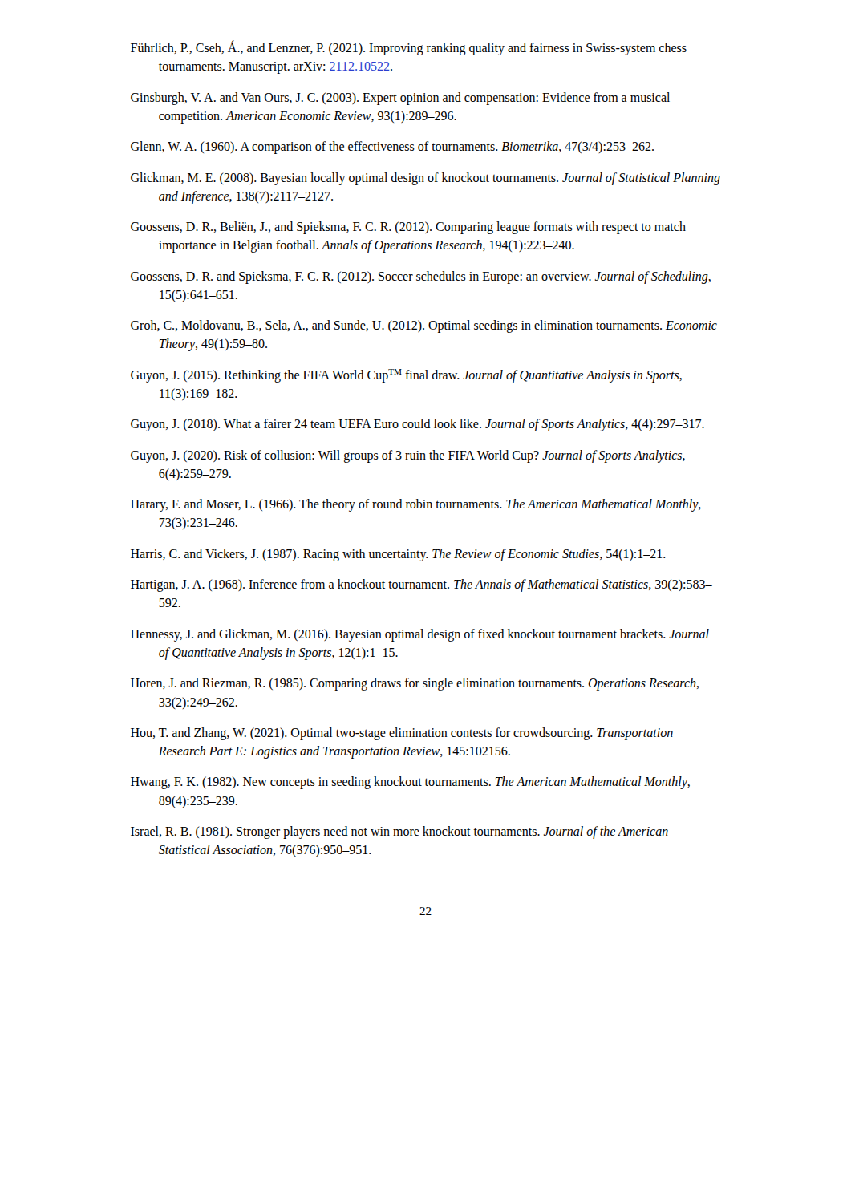Führlich, P., Cseh, Á., and Lenzner, P. (2021). Improving ranking quality and fairness in Swiss-system chess tournaments. Manuscript. arXiv: 2112.10522.
Ginsburgh, V. A. and Van Ours, J. C. (2003). Expert opinion and compensation: Evidence from a musical competition. American Economic Review, 93(1):289–296.
Glenn, W. A. (1960). A comparison of the effectiveness of tournaments. Biometrika, 47(3/4):253–262.
Glickman, M. E. (2008). Bayesian locally optimal design of knockout tournaments. Journal of Statistical Planning and Inference, 138(7):2117–2127.
Goossens, D. R., Beliën, J., and Spieksma, F. C. R. (2012). Comparing league formats with respect to match importance in Belgian football. Annals of Operations Research, 194(1):223–240.
Goossens, D. R. and Spieksma, F. C. R. (2012). Soccer schedules in Europe: an overview. Journal of Scheduling, 15(5):641–651.
Groh, C., Moldovanu, B., Sela, A., and Sunde, U. (2012). Optimal seedings in elimination tournaments. Economic Theory, 49(1):59–80.
Guyon, J. (2015). Rethinking the FIFA World CupTM final draw. Journal of Quantitative Analysis in Sports, 11(3):169–182.
Guyon, J. (2018). What a fairer 24 team UEFA Euro could look like. Journal of Sports Analytics, 4(4):297–317.
Guyon, J. (2020). Risk of collusion: Will groups of 3 ruin the FIFA World Cup? Journal of Sports Analytics, 6(4):259–279.
Harary, F. and Moser, L. (1966). The theory of round robin tournaments. The American Mathematical Monthly, 73(3):231–246.
Harris, C. and Vickers, J. (1987). Racing with uncertainty. The Review of Economic Studies, 54(1):1–21.
Hartigan, J. A. (1968). Inference from a knockout tournament. The Annals of Mathematical Statistics, 39(2):583–592.
Hennessy, J. and Glickman, M. (2016). Bayesian optimal design of fixed knockout tournament brackets. Journal of Quantitative Analysis in Sports, 12(1):1–15.
Horen, J. and Riezman, R. (1985). Comparing draws for single elimination tournaments. Operations Research, 33(2):249–262.
Hou, T. and Zhang, W. (2021). Optimal two-stage elimination contests for crowdsourcing. Transportation Research Part E: Logistics and Transportation Review, 145:102156.
Hwang, F. K. (1982). New concepts in seeding knockout tournaments. The American Mathematical Monthly, 89(4):235–239.
Israel, R. B. (1981). Stronger players need not win more knockout tournaments. Journal of the American Statistical Association, 76(376):950–951.
22